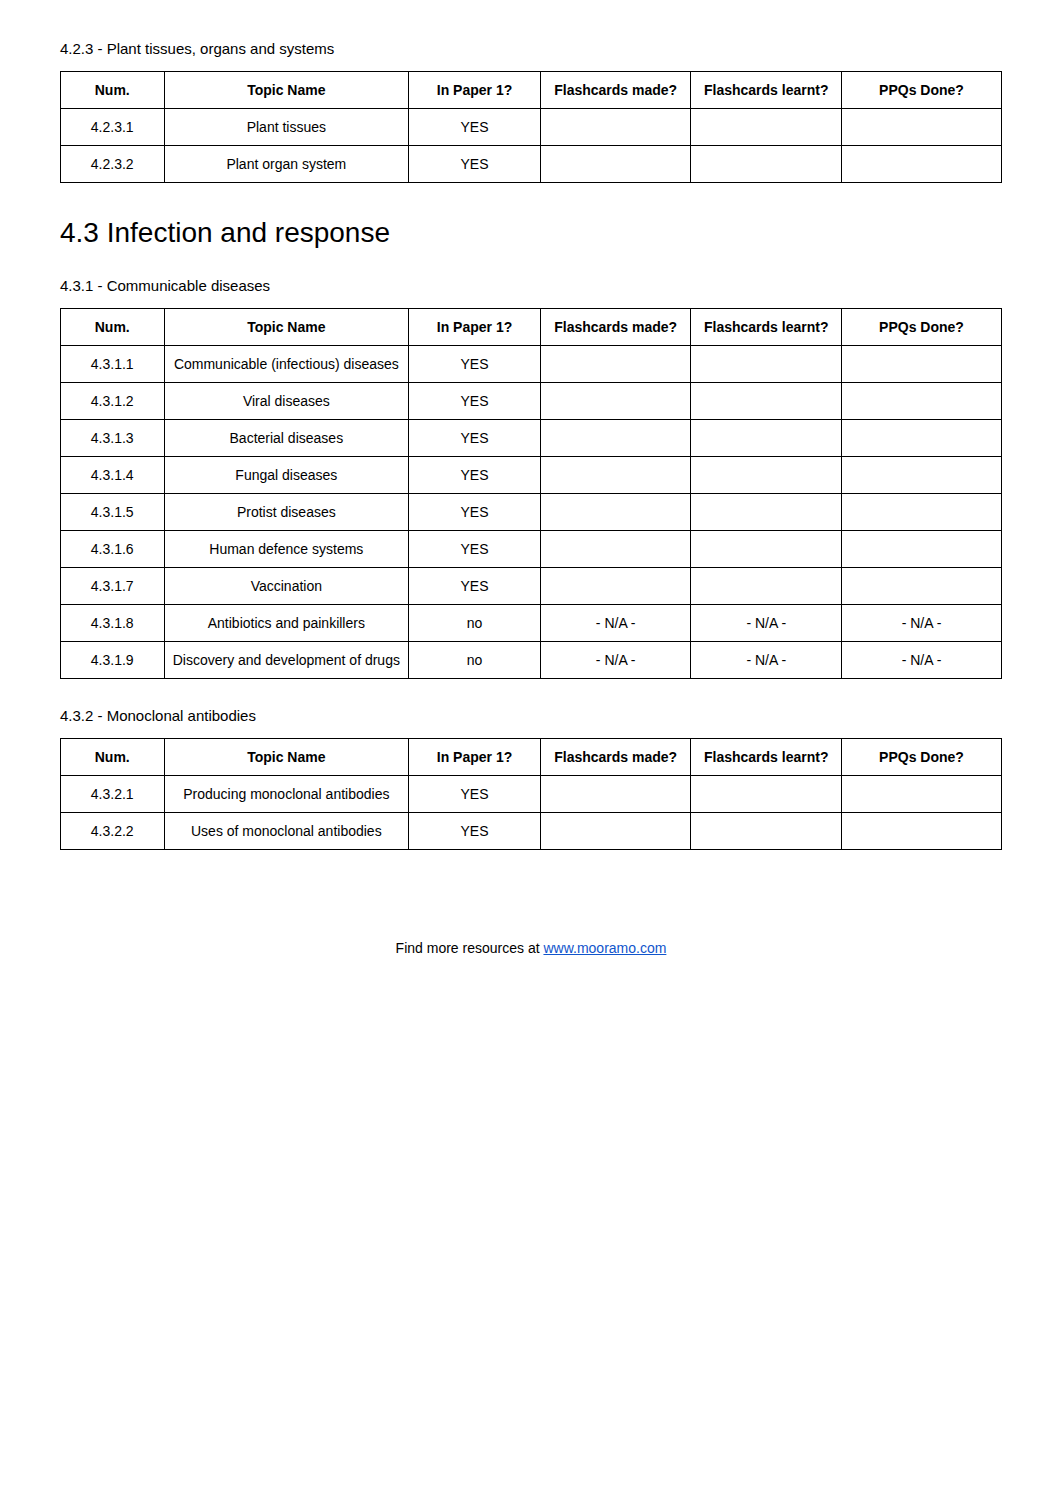4.2.3 - Plant tissues, organs and systems
| Num. | Topic Name | In Paper 1? | Flashcards made? | Flashcards learnt? | PPQs Done? |
| --- | --- | --- | --- | --- | --- |
| 4.2.3.1 | Plant tissues | YES | | | |
| 4.2.3.2 | Plant organ system | YES | | | |
4.3 Infection and response
4.3.1 - Communicable diseases
| Num. | Topic Name | In Paper 1? | Flashcards made? | Flashcards learnt? | PPQs Done? |
| --- | --- | --- | --- | --- | --- |
| 4.3.1.1 | Communicable (infectious) diseases | YES | | | |
| 4.3.1.2 | Viral diseases | YES | | | |
| 4.3.1.3 | Bacterial diseases | YES | | | |
| 4.3.1.4 | Fungal diseases | YES | | | |
| 4.3.1.5 | Protist diseases | YES | | | |
| 4.3.1.6 | Human defence systems | YES | | | |
| 4.3.1.7 | Vaccination | YES | | | |
| 4.3.1.8 | Antibiotics and painkillers | no | - N/A - | - N/A - | - N/A - |
| 4.3.1.9 | Discovery and development of drugs | no | - N/A - | - N/A - | - N/A - |
4.3.2 - Monoclonal antibodies
| Num. | Topic Name | In Paper 1? | Flashcards made? | Flashcards learnt? | PPQs Done? |
| --- | --- | --- | --- | --- | --- |
| 4.3.2.1 | Producing monoclonal antibodies | YES | | | |
| 4.3.2.2 | Uses of monoclonal antibodies | YES | | | |
Find more resources at www.mooramo.com